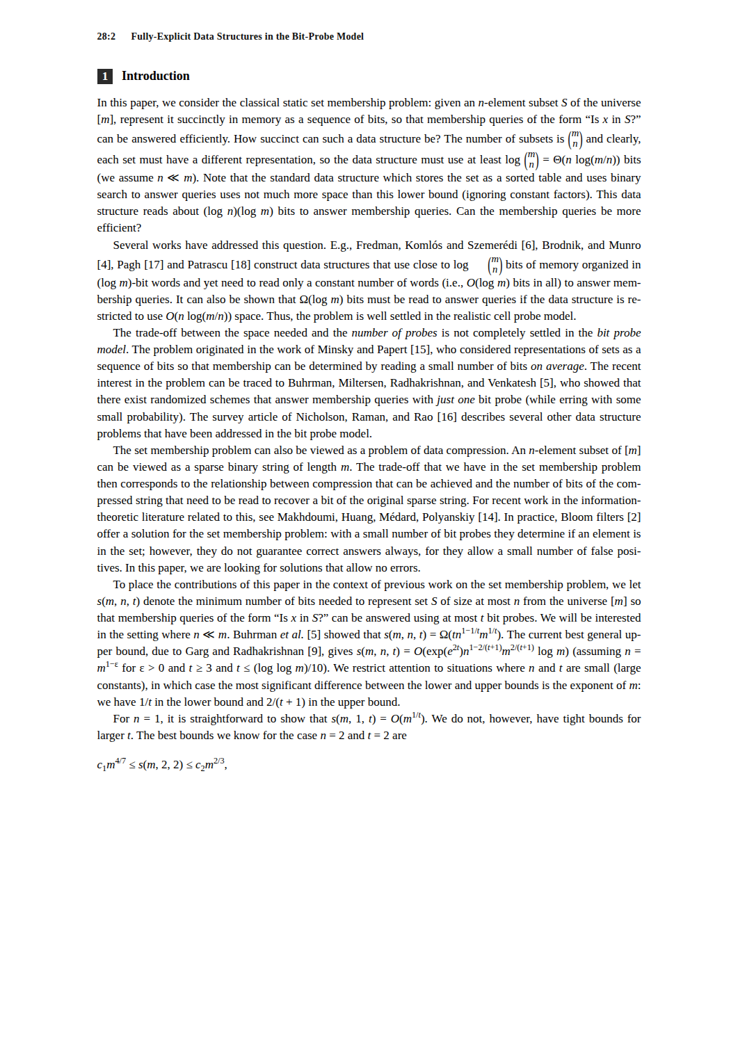28:2 Fully-Explicit Data Structures in the Bit-Probe Model
1 Introduction
In this paper, we consider the classical static set membership problem: given an n-element subset S of the universe [m], represent it succinctly in memory as a sequence of bits, so that membership queries of the form “Is x in S?” can be answered efficiently. How succinct can such a data structure be? The number of subsets is mn and clearly, each set must have a different representation, so the data structure must use at least log mn = Θ(n log(m/n)) bits (we assume n ≪ m). Note that the standard data structure which stores the set as a sorted table and uses binary search to answer queries uses not much more space than this lower bound (ignoring constant factors). This data structure reads about (log n)(log m) bits to answer membership queries. Can the membership queries be more efficient?
Several works have addressed this question. E.g., Fredman, Komlós and Szemerédi [6], Brodnik, and Munro [4], Pagh [17] and Patrascu [18] construct data structures that use close to log mn bits of memory organized in (log m)-bit words and yet need to read only a constant number of words (i.e., O(log m) bits in all) to answer membership queries. It can also be shown that Ω(log m) bits must be read to answer queries if the data structure is restricted to use O(n log(m/n)) space. Thus, the problem is well settled in the realistic cell probe model.
The trade-off between the space needed and the number of probes is not completely settled in the bit probe model. The problem originated in the work of Minsky and Papert [15], who considered representations of sets as a sequence of bits so that membership can be determined by reading a small number of bits on average. The recent interest in the problem can be traced to Buhrman, Miltersen, Radhakrishnan, and Venkatesh [5], who showed that there exist randomized schemes that answer membership queries with just one bit probe (while erring with some small probability). The survey article of Nicholson, Raman, and Rao [16] describes several other data structure problems that have been addressed in the bit probe model.
The set membership problem can also be viewed as a problem of data compression. An n-element subset of [m] can be viewed as a sparse binary string of length m. The trade-off that we have in the set membership problem then corresponds to the relationship between compression that can be achieved and the number of bits of the compressed string that need to be read to recover a bit of the original sparse string. For recent work in the information-theoretic literature related to this, see Makhdoumi, Huang, Médard, Polyanskiy [14]. In practice, Bloom filters [2] offer a solution for the set membership problem: with a small number of bit probes they determine if an element is in the set; however, they do not guarantee correct answers always, for they allow a small number of false positives. In this paper, we are looking for solutions that allow no errors.
To place the contributions of this paper in the context of previous work on the set membership problem, we let s(m, n, t) denote the minimum number of bits needed to represent set S of size at most n from the universe [m] so that membership queries of the form “Is x in S?” can be answered using at most t bit probes. We will be interested in the setting where n ≪ m. Buhrman et al. [5] showed that s(m, n, t) = Ω(tn1−1/tm1/t). The current best general upper bound, due to Garg and Radhakrishnan [9], gives s(m, n, t) = O(exp(e2t)n1−2/(t+1)m2/(t+1) log m) (assuming n = m1−ε for ε > 0 and t ≥ 3 and t ≤ (log log m)/10). We restrict attention to situations where n and t are small (large constants), in which case the most significant difference between the lower and upper bounds is the exponent of m: we have 1/t in the lower bound and 2/(t + 1) in the upper bound.
For n = 1, it is straightforward to show that s(m, 1, t) = O(m1/t). We do not, however, have tight bounds for larger t. The best bounds we know for the case n = 2 and t = 2 are
c1m4/7 ≤ s(m, 2, 2) ≤ c2m2/3,